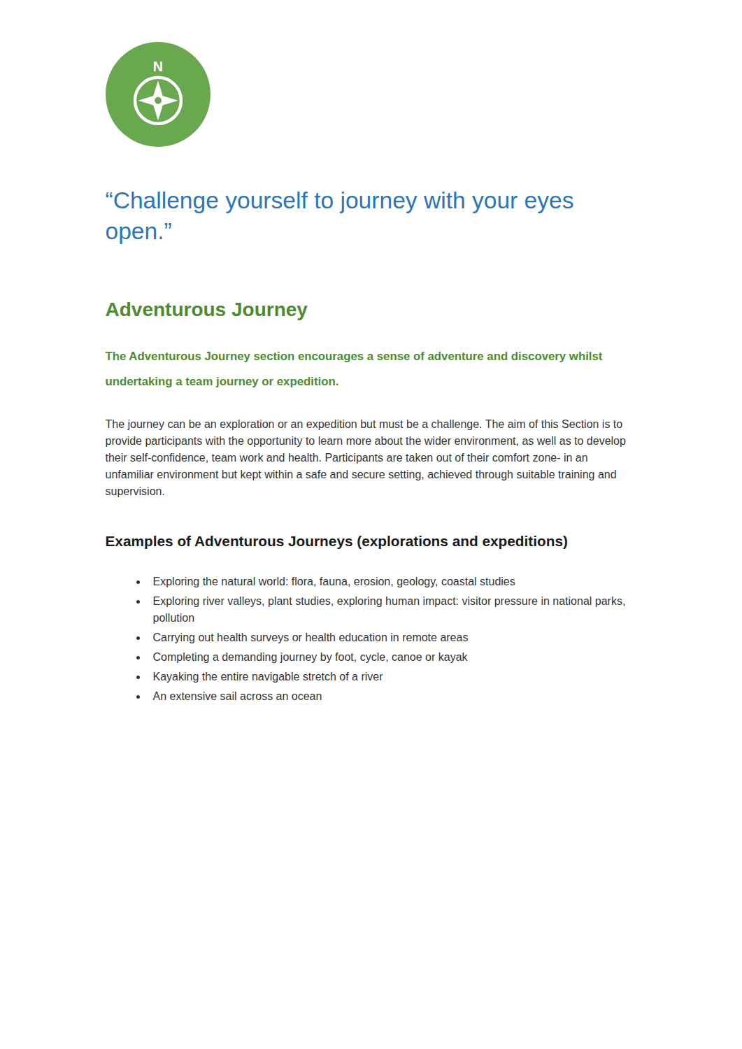N
“Challenge yourself to journey with your eyes open.”
Adventurous Journey
The Adventurous Journey section encourages a sense of adventure and discovery whilst undertaking a team journey or expedition.
The journey can be an exploration or an expedition but must be a challenge. The aim of this Section is to provide participants with the opportunity to learn more about the wider environment, as well as to develop their self-confidence, team work and health. Participants are taken out of their comfort zone- in an unfamiliar environment but kept within a safe and secure setting, achieved through suitable training and supervision.
Examples of Adventurous Journeys (explorations and expeditions)
Exploring the natural world: flora, fauna, erosion, geology, coastal studies
Exploring river valleys, plant studies, exploring human impact: visitor pressure in national parks, pollution
Carrying out health surveys or health education in remote areas
Completing a demanding journey by foot, cycle, canoe or kayak
Kayaking the entire navigable stretch of a river
An extensive sail across an ocean